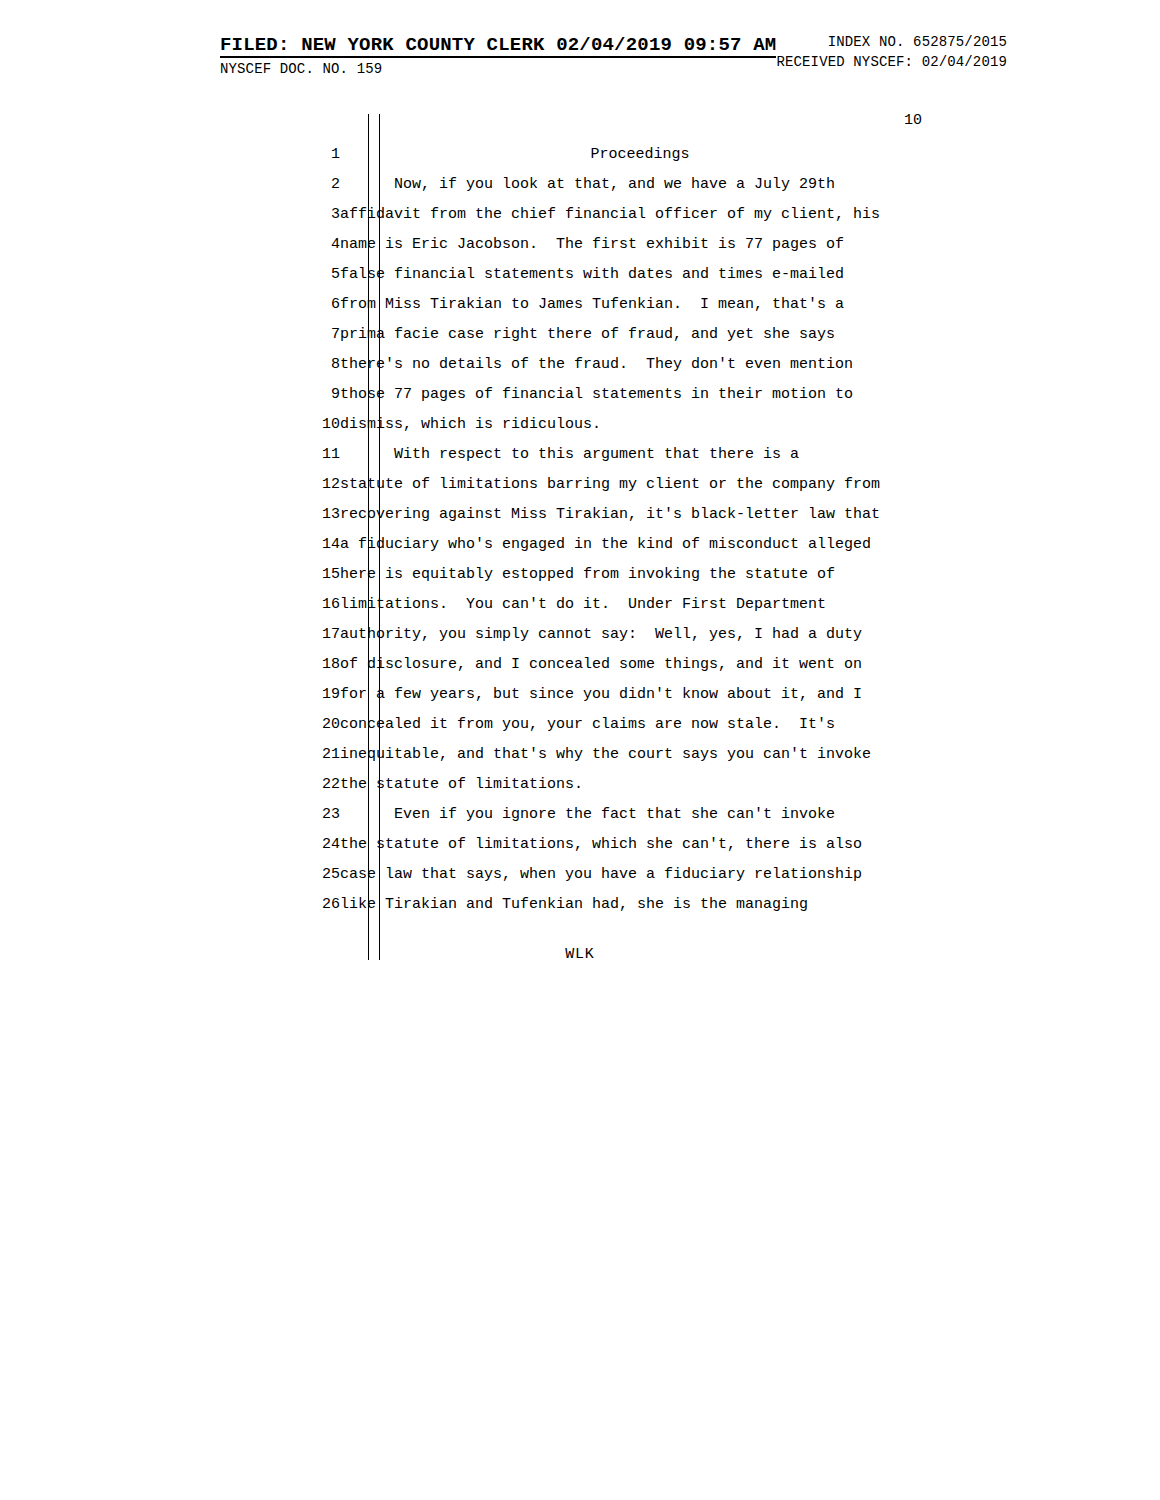FILED: NEW YORK COUNTY CLERK 02/04/2019 09:57 AM
NYSCEF DOC. NO. 159
INDEX NO. 652875/2015
RECEIVED NYSCEF: 02/04/2019
10
| 1 | Proceedings |
| 2 | Now, if you look at that, and we have a July 29th |
| 3 | affidavit from the chief financial officer of my client, his |
| 4 | name is Eric Jacobson. The first exhibit is 77 pages of |
| 5 | false financial statements with dates and times e-mailed |
| 6 | from Miss Tirakian to James Tufenkian. I mean, that's a |
| 7 | prima facie case right there of fraud, and yet she says |
| 8 | there's no details of the fraud. They don't even mention |
| 9 | those 77 pages of financial statements in their motion to |
| 10 | dismiss, which is ridiculous. |
| 11 | With respect to this argument that there is a |
| 12 | statute of limitations barring my client or the company from |
| 13 | recovering against Miss Tirakian, it's black-letter law that |
| 14 | a fiduciary who's engaged in the kind of misconduct alleged |
| 15 | here is equitably estopped from invoking the statute of |
| 16 | limitations. You can't do it. Under First Department |
| 17 | authority, you simply cannot say: Well, yes, I had a duty |
| 18 | of disclosure, and I concealed some things, and it went on |
| 19 | for a few years, but since you didn't know about it, and I |
| 20 | concealed it from you, your claims are now stale. It's |
| 21 | inequitable, and that's why the court says you can't invoke |
| 22 | the statute of limitations. |
| 23 | Even if you ignore the fact that she can't invoke |
| 24 | the statute of limitations, which she can't, there is also |
| 25 | case law that says, when you have a fiduciary relationship |
| 26 | like Tirakian and Tufenkian had, she is the managing |
WLK